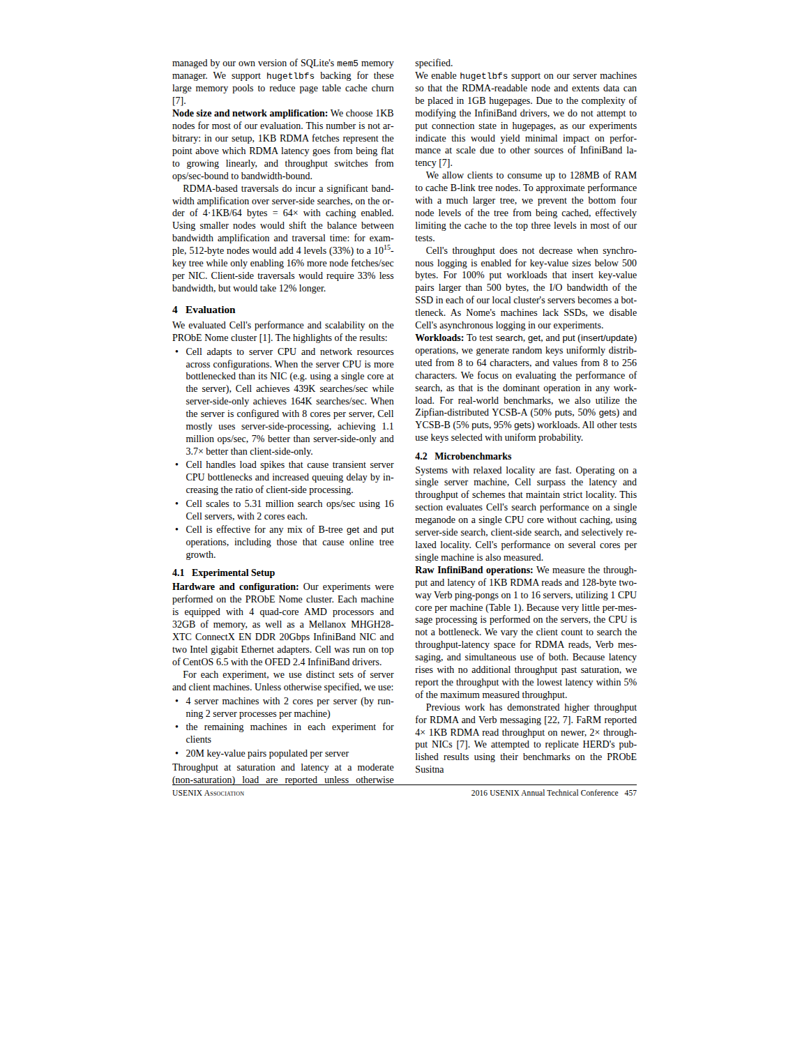managed by our own version of SQLite's mem5 memory manager. We support hugetlbfs backing for these large memory pools to reduce page table cache churn [7].
Node size and network amplification: We choose 1KB nodes for most of our evaluation. This number is not arbitrary: in our setup, 1KB RDMA fetches represent the point above which RDMA latency goes from being flat to growing linearly, and throughput switches from ops/sec-bound to bandwidth-bound.
RDMA-based traversals do incur a significant bandwidth amplification over server-side searches, on the order of 4·1KB/64 bytes = 64× with caching enabled. Using smaller nodes would shift the balance between bandwidth amplification and traversal time: for example, 512-byte nodes would add 4 levels (33%) to a 1015-key tree while only enabling 16% more node fetches/sec per NIC. Client-side traversals would require 33% less bandwidth, but would take 12% longer.
4 Evaluation
We evaluated Cell's performance and scalability on the PRObE Nome cluster [1]. The highlights of the results:
Cell adapts to server CPU and network resources across configurations. When the server CPU is more bottlenecked than its NIC (e.g. using a single core at the server), Cell achieves 439K searches/sec while server-side-only achieves 164K searches/sec. When the server is configured with 8 cores per server, Cell mostly uses server-side-processing, achieving 1.1 million ops/sec, 7% better than server-side-only and 3.7× better than client-side-only.
Cell handles load spikes that cause transient server CPU bottlenecks and increased queuing delay by increasing the ratio of client-side processing.
Cell scales to 5.31 million search ops/sec using 16 Cell servers, with 2 cores each.
Cell is effective for any mix of B-tree get and put operations, including those that cause online tree growth.
4.1 Experimental Setup
Hardware and configuration: Our experiments were performed on the PRObE Nome cluster. Each machine is equipped with 4 quad-core AMD processors and 32GB of memory, as well as a Mellanox MHGH28-XTC ConnectX EN DDR 20Gbps InfiniBand NIC and two Intel gigabit Ethernet adapters. Cell was run on top of CentOS 6.5 with the OFED 2.4 InfiniBand drivers.
For each experiment, we use distinct sets of server and client machines. Unless otherwise specified, we use:
4 server machines with 2 cores per server (by running 2 server processes per machine)
the remaining machines in each experiment for clients
20M key-value pairs populated per server
Throughput at saturation and latency at a moderate (non-saturation) load are reported unless otherwise specified.
We enable hugetlbfs support on our server machines so that the RDMA-readable node and extents data can be placed in 1GB hugepages. Due to the complexity of modifying the InfiniBand drivers, we do not attempt to put connection state in hugepages, as our experiments indicate this would yield minimal impact on performance at scale due to other sources of InfiniBand latency [7].
We allow clients to consume up to 128MB of RAM to cache B-link tree nodes. To approximate performance with a much larger tree, we prevent the bottom four node levels of the tree from being cached, effectively limiting the cache to the top three levels in most of our tests.
Cell's throughput does not decrease when synchronous logging is enabled for key-value sizes below 500 bytes. For 100% put workloads that insert key-value pairs larger than 500 bytes, the I/O bandwidth of the SSD in each of our local cluster's servers becomes a bottleneck. As Nome's machines lack SSDs, we disable Cell's asynchronous logging in our experiments.
Workloads: To test search, get, and put (insert/update) operations, we generate random keys uniformly distributed from 8 to 64 characters, and values from 8 to 256 characters. We focus on evaluating the performance of search, as that is the dominant operation in any workload. For real-world benchmarks, we also utilize the Zipfian-distributed YCSB-A (50% puts, 50% gets) and YCSB-B (5% puts, 95% gets) workloads. All other tests use keys selected with uniform probability.
4.2 Microbenchmarks
Systems with relaxed locality are fast. Operating on a single server machine, Cell surpass the latency and throughput of schemes that maintain strict locality. This section evaluates Cell's search performance on a single meganode on a single CPU core without caching, using server-side search, client-side search, and selectively relaxed locality. Cell's performance on several cores per single machine is also measured.
Raw InfiniBand operations: We measure the throughput and latency of 1KB RDMA reads and 128-byte two-way Verb ping-pongs on 1 to 16 servers, utilizing 1 CPU core per machine (Table 1). Because very little per-message processing is performed on the servers, the CPU is not a bottleneck. We vary the client count to search the throughput-latency space for RDMA reads, Verb messaging, and simultaneous use of both. Because latency rises with no additional throughput past saturation, we report the throughput with the lowest latency within 5% of the maximum measured throughput.
Previous work has demonstrated higher throughput for RDMA and Verb messaging [22, 7]. FaRM reported 4× 1KB RDMA read throughput on newer, 2× throughput NICs [7]. We attempted to replicate HERD's published results using their benchmarks on the PRObE Susitna
USENIX Association
2016 USENIX Annual Technical Conference 457